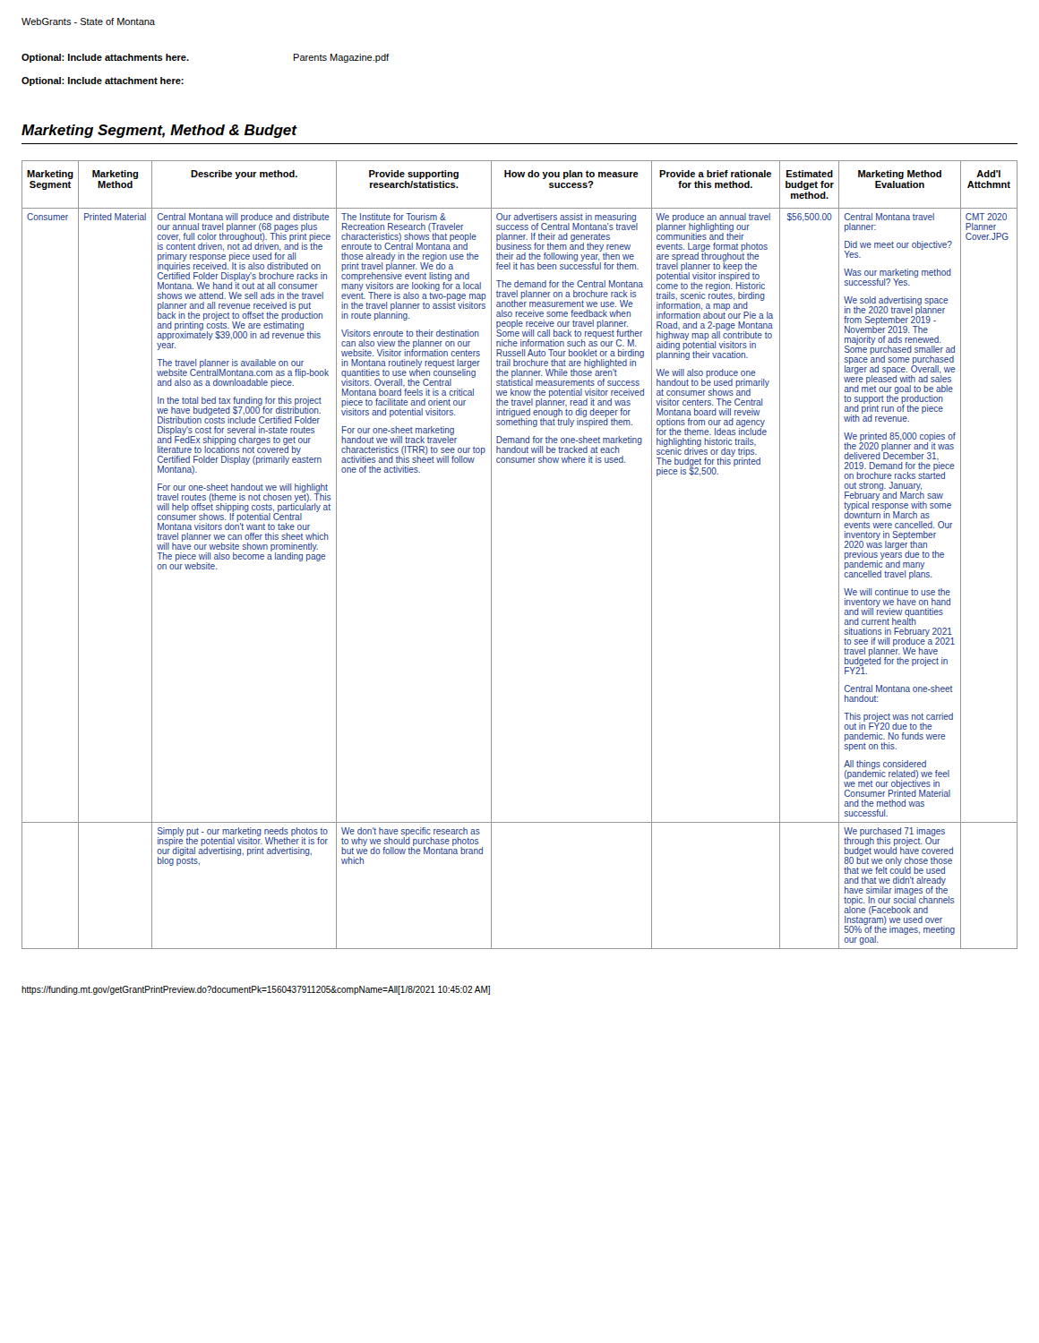WebGrants - State of Montana
Optional: Include attachments here. Parents Magazine.pdf
Optional: Include attachment here:
Marketing Segment, Method & Budget
| Marketing Segment | Marketing Method | Describe your method. | Provide supporting research/statistics. | How do you plan to measure success? | Provide a brief rationale for this method. | Estimated budget for method. | Marketing Method Evaluation | Add'l Attchmnt |
| --- | --- | --- | --- | --- | --- | --- | --- | --- |
| Consumer | Printed Material | Central Montana will produce and distribute our annual travel planner (68 pages plus cover, full color throughout). This print piece is content driven, not ad driven, and is the primary response piece used for all inquiries received. It is also distributed on Certified Folder Display's brochure racks in Montana. We hand it out at all consumer shows we attend. We sell ads in the travel planner and all revenue received is put back in the project to offset the production and printing costs. We are estimating approximately $39,000 in ad revenue this year. The travel planner is available on our website CentralMontana.com as a flip-book and also as a downloadable piece. In the total bed tax funding for this project we have budgeted $7,000 for distribution. Distribution costs include Certified Folder Display's cost for several in-state routes and FedEx shipping charges to get our literature to locations not covered by Certified Folder Display (primarily eastern Montana). For our one-sheet handout we will highlight travel routes (theme is not chosen yet). This will help offset shipping costs, particularly at consumer shows. If potential Central Montana visitors don't want to take our travel planner we can offer this sheet which will have our website shown prominently. The piece will also become a landing page on our website. | The Institute for Tourism & Recreation Research (Traveler characteristics) shows that people enroute to Central Montana and those already in the region use the print travel planner. We do a comprehensive event listing and many visitors are looking for a local event. There is also a two-page map in the travel planner to assist visitors in route planning. Visitors enroute to their destination can also view the planner on our website. Visitor information centers in Montana routinely request larger quantities to use when counseling visitors. Overall, the Central Montana board feels it is a critical piece to facilitate and orient our visitors and potential visitors. For our one-sheet marketing handout we will track traveler characteristics (ITRR) to see our top activities and this sheet will follow one of the activities. | Our advertisers assist in measuring success of Central Montana's travel planner. If their ad generates business for them and they renew their ad the following year, then we feel it has been successful for them. The demand for the Central Montana travel planner on a brochure rack is another measurement we use. We also receive some feedback when people receive our travel planner. Some will call back to request further niche information such as our C. M. Russell Auto Tour booklet or a birding trail brochure that are highlighted in the planner. While those aren't statistical measurements of success we know the potential visitor received the travel planner, read it and was intrigued enough to dig deeper for something that truly inspired them. Demand for the one-sheet marketing handout will be tracked at each consumer show where it is used. | We produce an annual travel planner highlighting our communities and their events. Large format photos are spread throughout the travel planner to keep the potential visitor inspired to come to the region. Historic trails, scenic routes, birding information, a map and information about our Pie a la Road, and a 2-page Montana highway map all contribute to aiding potential visitors in planning their vacation. We will also produce one handout to be used primarily at consumer shows and visitor centers. The Central Montana board will reveiw options from our ad agency for the theme. Ideas include highlighting historic trails, scenic drives or day trips. The budget for this printed piece is $2,500. | $56,500.00 | Central Montana travel planner: Did we meet our objective? Yes. Was our marketing method successful? Yes. We sold advertising space in the 2020 travel planner from September 2019 - November 2019. The majority of ads renewed. Some purchased smaller ad space and some purchased larger ad space. Overall, we were pleased with ad sales and met our goal to be able to support the production and print run of the piece with ad revenue. We printed 85,000 copies of the 2020 planner and it was delivered December 31, 2019. Demand for the piece on brochure racks started out strong. January, February and March saw typical response with some downturn in March as events were cancelled. Our inventory in September 2020 was larger than previous years due to the pandemic and many cancelled travel plans. We will continue to use the inventory we have on hand and will review quantities and current health situations in February 2021 to see if will produce a 2021 travel planner. We have budgeted for the project in FY21. Central Montana one-sheet handout: This project was not carried out in FY20 due to the pandemic. No funds were spent on this. All things considered (pandemic related) we feel we met our objectives in Consumer Printed Material and the method was successful. | CMT 2020 Planner Cover.JPG |
| | | Simply put - our marketing needs photos to inspire the potential visitor. Whether it is for our digital advertising, print advertising, blog posts, | We don't have specific research as to why we should purchase photos but we do follow the Montana brand which | | | | We purchased 71 images through this project. Our budget would have covered 80 but we only chose those that we felt could be used and that we didn't already have similar images of the topic. In our social channels alone (Facebook and Instagram) we used over 50% of the images, meeting our goal. | |
https://funding.mt.gov/getGrantPrintPreview.do?documentPk=1560437911205&compName=All[1/8/2021 10:45:02 AM]